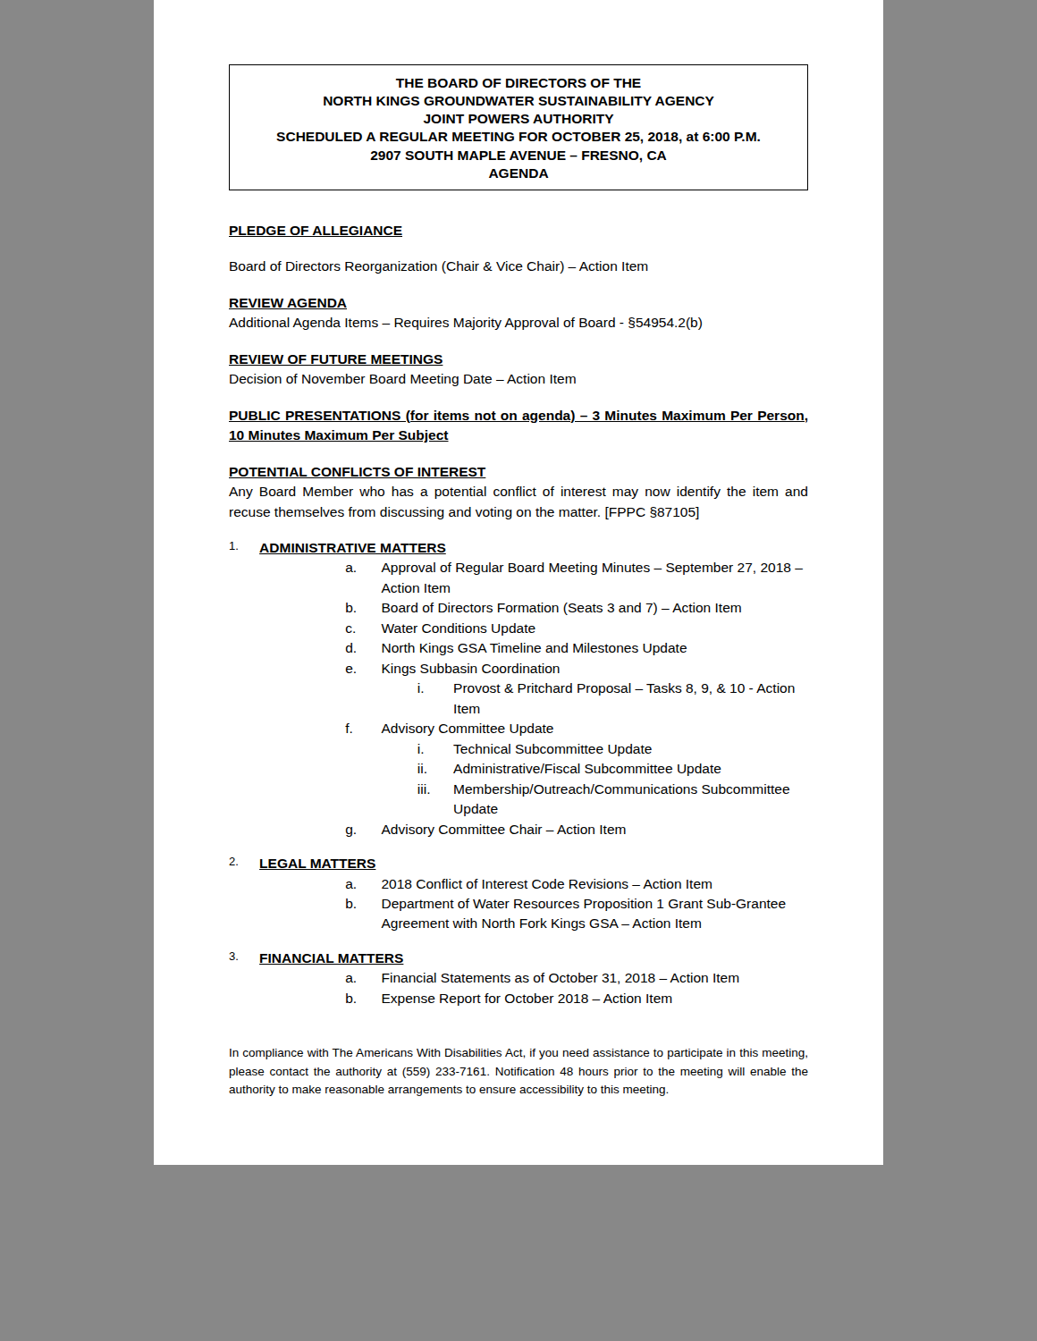THE BOARD OF DIRECTORS OF THE
NORTH KINGS GROUNDWATER SUSTAINABILITY AGENCY
JOINT POWERS AUTHORITY
SCHEDULED A REGULAR MEETING FOR OCTOBER 25, 2018, at 6:00 P.M.
2907 SOUTH MAPLE AVENUE – FRESNO, CA
AGENDA
PLEDGE OF ALLEGIANCE
Board of Directors Reorganization (Chair & Vice Chair) – Action Item
REVIEW AGENDA
Additional Agenda Items – Requires Majority Approval of Board - §54954.2(b)
REVIEW OF FUTURE MEETINGS
Decision of November Board Meeting Date – Action Item
PUBLIC PRESENTATIONS (for items not on agenda) – 3 Minutes Maximum Per Person, 10 Minutes Maximum Per Subject
POTENTIAL CONFLICTS OF INTEREST
Any Board Member who has a potential conflict of interest may now identify the item and recuse themselves from discussing and voting on the matter. [FPPC §87105]
ADMINISTRATIVE MATTERS
Approval of Regular Board Meeting Minutes – September 27, 2018 – Action Item
Board of Directors Formation (Seats 3 and 7) – Action Item
Water Conditions Update
North Kings GSA Timeline and Milestones Update
Kings Subbasin Coordination
Provost & Pritchard Proposal – Tasks 8, 9, & 10 - Action Item
Advisory Committee Update
Technical Subcommittee Update
Administrative/Fiscal Subcommittee Update
Membership/Outreach/Communications Subcommittee Update
Advisory Committee Chair – Action Item
LEGAL MATTERS
2018 Conflict of Interest Code Revisions – Action Item
Department of Water Resources Proposition 1 Grant Sub-Grantee Agreement with North Fork Kings GSA – Action Item
FINANCIAL MATTERS
Financial Statements as of October 31, 2018 – Action Item
Expense Report for October 2018 – Action Item
In compliance with The Americans With Disabilities Act, if you need assistance to participate in this meeting, please contact the authority at (559) 233-7161. Notification 48 hours prior to the meeting will enable the authority to make reasonable arrangements to ensure accessibility to this meeting.